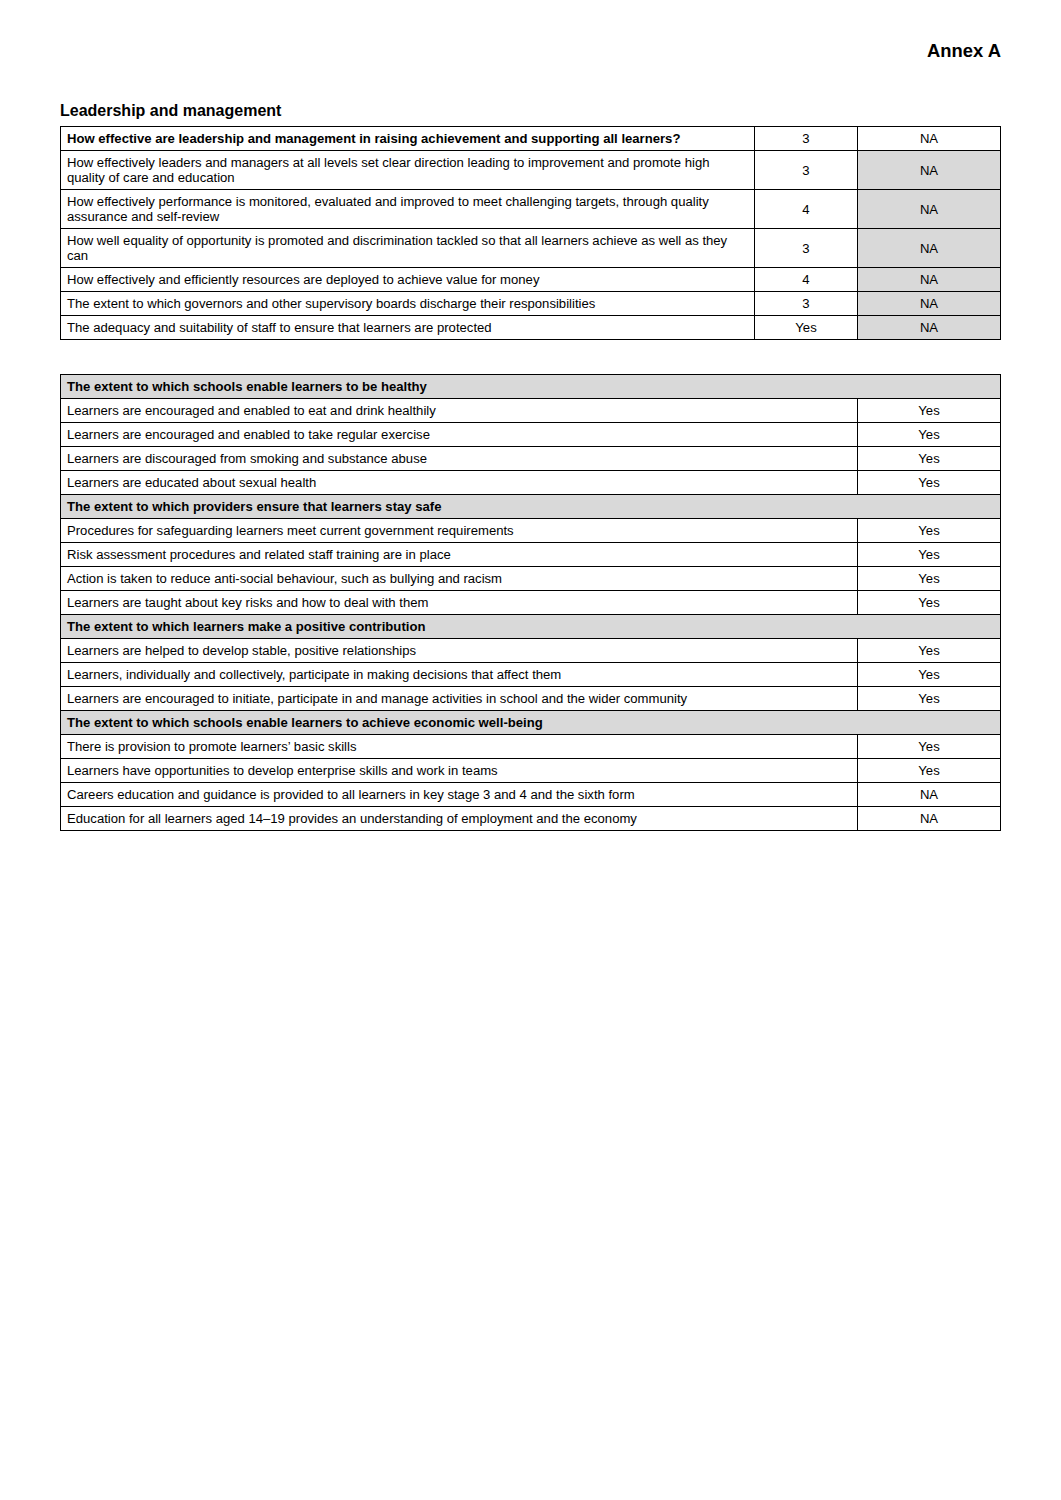Annex A
Leadership and management
| How effective are leadership and management in raising achievement and supporting all learners? | 3 | NA |
| How effectively leaders and managers at all levels set clear direction leading to improvement and promote high quality of care and education | 3 | NA |
| How effectively performance is monitored, evaluated and improved to meet challenging targets, through quality assurance and self-review | 4 | NA |
| How well equality of opportunity is promoted and discrimination tackled so that all learners achieve as well as they can | 3 | NA |
| How effectively and efficiently resources are deployed to achieve value for money | 4 | NA |
| The extent to which governors and other supervisory boards discharge their responsibilities | 3 | NA |
| The adequacy and suitability of staff to ensure that learners are protected | Yes | NA |
| The extent to which schools enable learners to be healthy |
| Learners are encouraged and enabled to eat and drink healthily | Yes |
| Learners are encouraged and enabled to take regular exercise | Yes |
| Learners are discouraged from smoking and substance abuse | Yes |
| Learners are educated about sexual health | Yes |
| The extent to which providers ensure that learners stay safe |
| Procedures for safeguarding learners meet current government requirements | Yes |
| Risk assessment procedures and related staff training are in place | Yes |
| Action is taken to reduce anti-social behaviour, such as bullying and racism | Yes |
| Learners are taught about key risks and how to deal with them | Yes |
| The extent to which learners make a positive contribution |
| Learners are helped to develop stable, positive relationships | Yes |
| Learners, individually and collectively, participate in making decisions that affect them | Yes |
| Learners are encouraged to initiate, participate in and manage activities in school and the wider community | Yes |
| The extent to which schools enable learners to achieve economic well-being |
| There is provision to promote learners’ basic skills | Yes |
| Learners have opportunities to develop enterprise skills and work in teams | Yes |
| Careers education and guidance is provided to all learners in key stage 3 and 4 and the sixth form | NA |
| Education for all learners aged 14–19 provides an understanding of employment and the economy | NA |